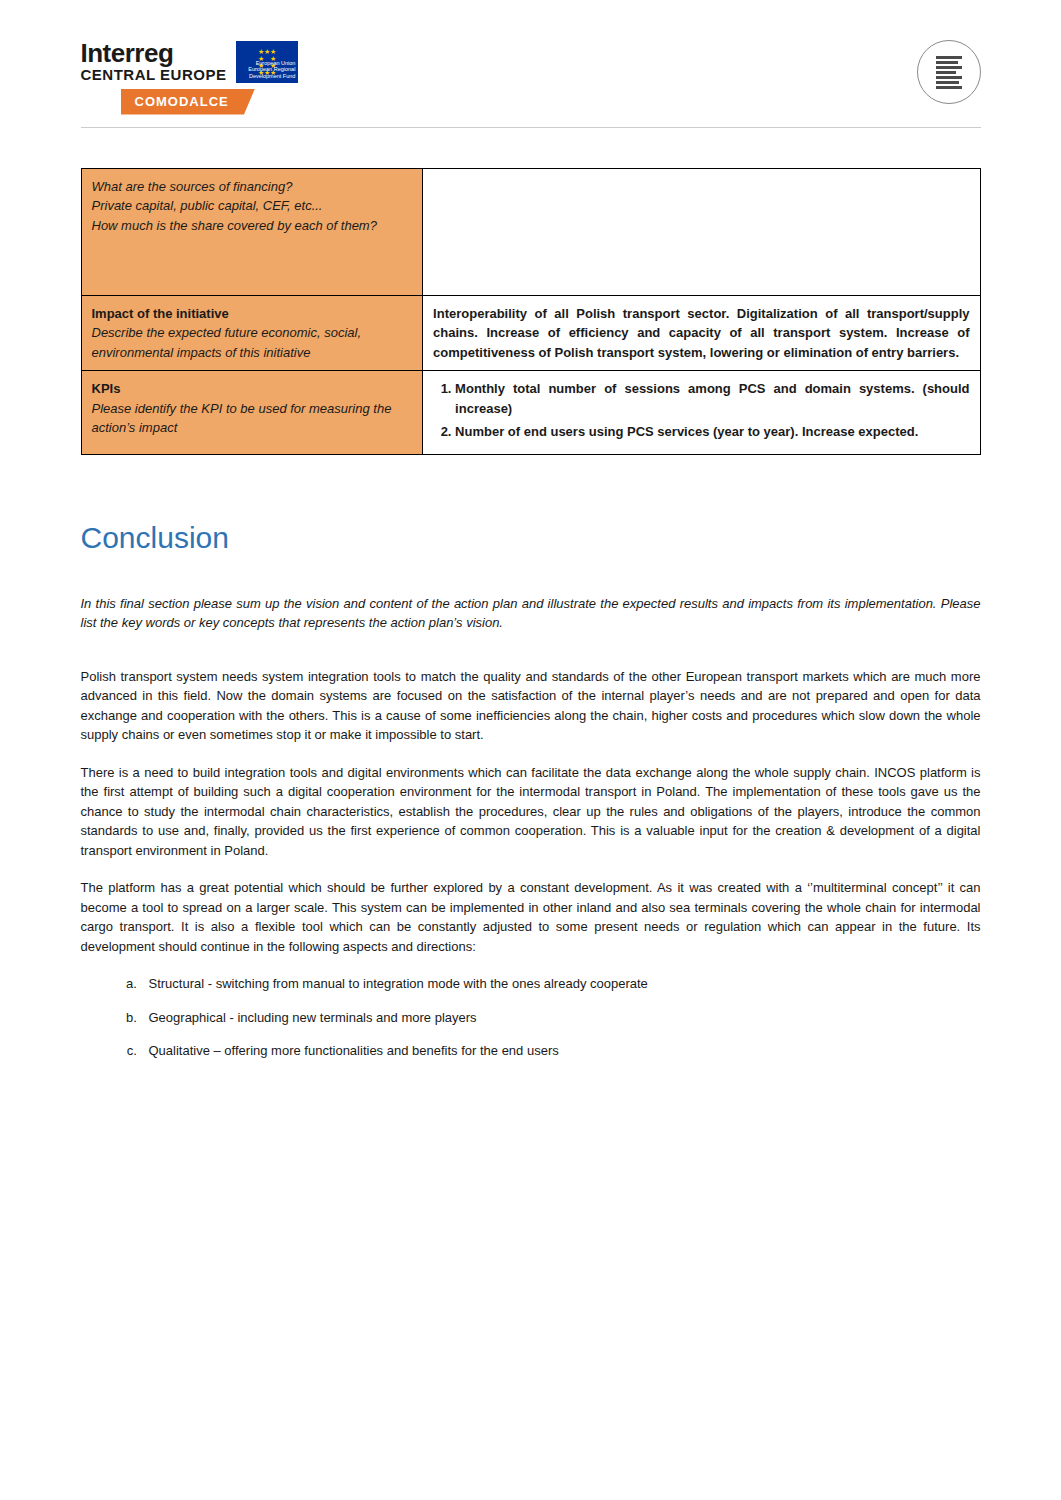Interreg CENTRAL EUROPE
★★★
★ ★
★ ★
★★★
European Union
European Regional
Development Fund
COMODALCE
| What are the sources of financing? Private capital, public capital, CEF, etc... How much is the share covered by each of them? | |
| Impact of the initiative Describe the expected future economic, social, environmental impacts of this initiative | Interoperability of all Polish transport sector. Digitalization of all transport/supply chains. Increase of efficiency and capacity of all transport system. Increase of competitiveness of Polish transport system, lowering or elimination of entry barriers. |
| KPIs Please identify the KPI to be used for measuring the action’s impact | Monthly total number of sessions among PCS and domain systems. (should increase) Number of end users using PCS services (year to year). Increase expected. |
Conclusion
In this final section please sum up the vision and content of the action plan and illustrate the expected results and impacts from its implementation. Please list the key words or key concepts that represents the action plan’s vision.
Polish transport system needs system integration tools to match the quality and standards of the other European transport markets which are much more advanced in this field. Now the domain systems are focused on the satisfaction of the internal player’s needs and are not prepared and open for data exchange and cooperation with the others. This is a cause of some inefficiencies along the chain, higher costs and procedures which slow down the whole supply chains or even sometimes stop it or make it impossible to start.
There is a need to build integration tools and digital environments which can facilitate the data exchange along the whole supply chain. INCOS platform is the first attempt of building such a digital cooperation environment for the intermodal transport in Poland. The implementation of these tools gave us the chance to study the intermodal chain characteristics, establish the procedures, clear up the rules and obligations of the players, introduce the common standards to use and, finally, provided us the first experience of common cooperation. This is a valuable input for the creation & development of a digital transport environment in Poland.
The platform has a great potential which should be further explored by a constant development. As it was created with a ‘’multiterminal concept’’ it can become a tool to spread on a larger scale. This system can be implemented in other inland and also sea terminals covering the whole chain for intermodal cargo transport. It is also a flexible tool which can be constantly adjusted to some present needs or regulation which can appear in the future. Its development should continue in the following aspects and directions:
Structural - switching from manual to integration mode with the ones already cooperate
Geographical - including new terminals and more players
Qualitative – offering more functionalities and benefits for the end users